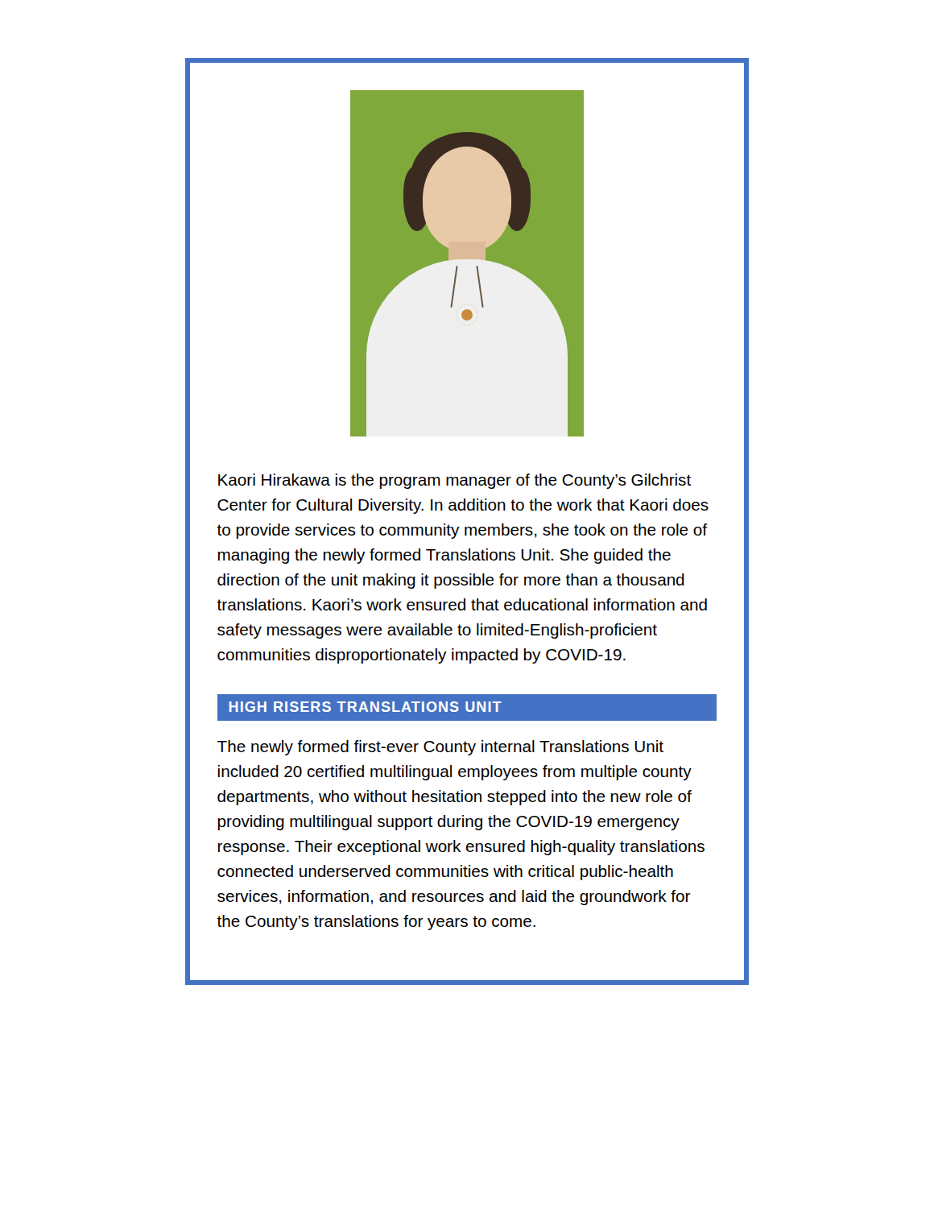Kaori Hirakawa is the program manager of the County’s Gilchrist Center for Cultural Diversity. In addition to the work that Kaori does to provide services to community members, she took on the role of managing the newly formed Translations Unit. She guided the direction of the unit making it possible for more than a thousand translations. Kaori’s work ensured that educational information and safety messages were available to limited-English-proficient communities disproportionately impacted by COVID-19.
HIGH RISERS TRANSLATIONS UNIT
The newly formed first-ever County internal Translations Unit included 20 certified multilingual employees from multiple county departments, who without hesitation stepped into the new role of providing multilingual support during the COVID-19 emergency response. Their exceptional work ensured high-quality translations connected underserved communities with critical public-health services, information, and resources and laid the groundwork for the County’s translations for years to come.